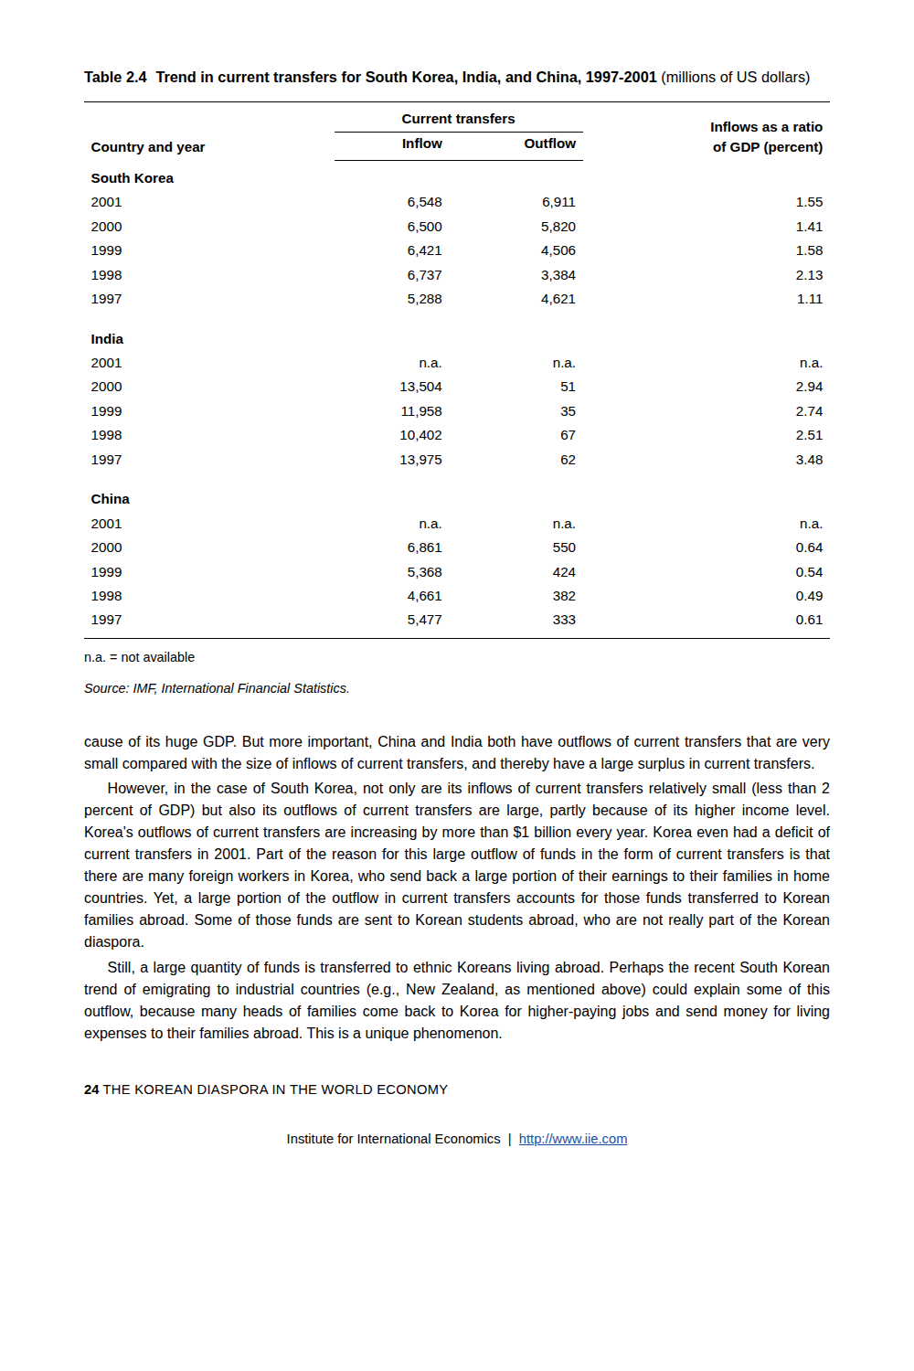Table 2.4 Trend in current transfers for South Korea, India, and China, 1997-2001 (millions of US dollars)
| Country and year | Current transfers | Inflows as a ratio of GDP (percent) |
| --- | --- | --- |
| Inflow | Outflow |
| South Korea |
| 2001 | 6,548 | 6,911 | 1.55 |
| 2000 | 6,500 | 5,820 | 1.41 |
| 1999 | 6,421 | 4,506 | 1.58 |
| 1998 | 6,737 | 3,384 | 2.13 |
| 1997 | 5,288 | 4,621 | 1.11 |
| India |
| 2001 | n.a. | n.a. | n.a. |
| 2000 | 13,504 | 51 | 2.94 |
| 1999 | 11,958 | 35 | 2.74 |
| 1998 | 10,402 | 67 | 2.51 |
| 1997 | 13,975 | 62 | 3.48 |
| China |
| 2001 | n.a. | n.a. | n.a. |
| 2000 | 6,861 | 550 | 0.64 |
| 1999 | 5,368 | 424 | 0.54 |
| 1998 | 4,661 | 382 | 0.49 |
| 1997 | 5,477 | 333 | 0.61 |
n.a. = not available
Source: IMF, International Financial Statistics.
cause of its huge GDP. But more important, China and India both have outflows of current transfers that are very small compared with the size of inflows of current transfers, and thereby have a large surplus in current transfers.
However, in the case of South Korea, not only are its inflows of current transfers relatively small (less than 2 percent of GDP) but also its outflows of current transfers are large, partly because of its higher income level. Korea's outflows of current transfers are increasing by more than $1 billion every year. Korea even had a deficit of current transfers in 2001. Part of the reason for this large outflow of funds in the form of current transfers is that there are many foreign workers in Korea, who send back a large portion of their earnings to their families in home countries. Yet, a large portion of the outflow in current transfers accounts for those funds transferred to Korean families abroad. Some of those funds are sent to Korean students abroad, who are not really part of the Korean diaspora.
Still, a large quantity of funds is transferred to ethnic Koreans living abroad. Perhaps the recent South Korean trend of emigrating to industrial countries (e.g., New Zealand, as mentioned above) could explain some of this outflow, because many heads of families come back to Korea for higher-paying jobs and send money for living expenses to their families abroad. This is a unique phenomenon.
24 THE KOREAN DIASPORA IN THE WORLD ECONOMY
Institute for International Economics | http://www.iie.com